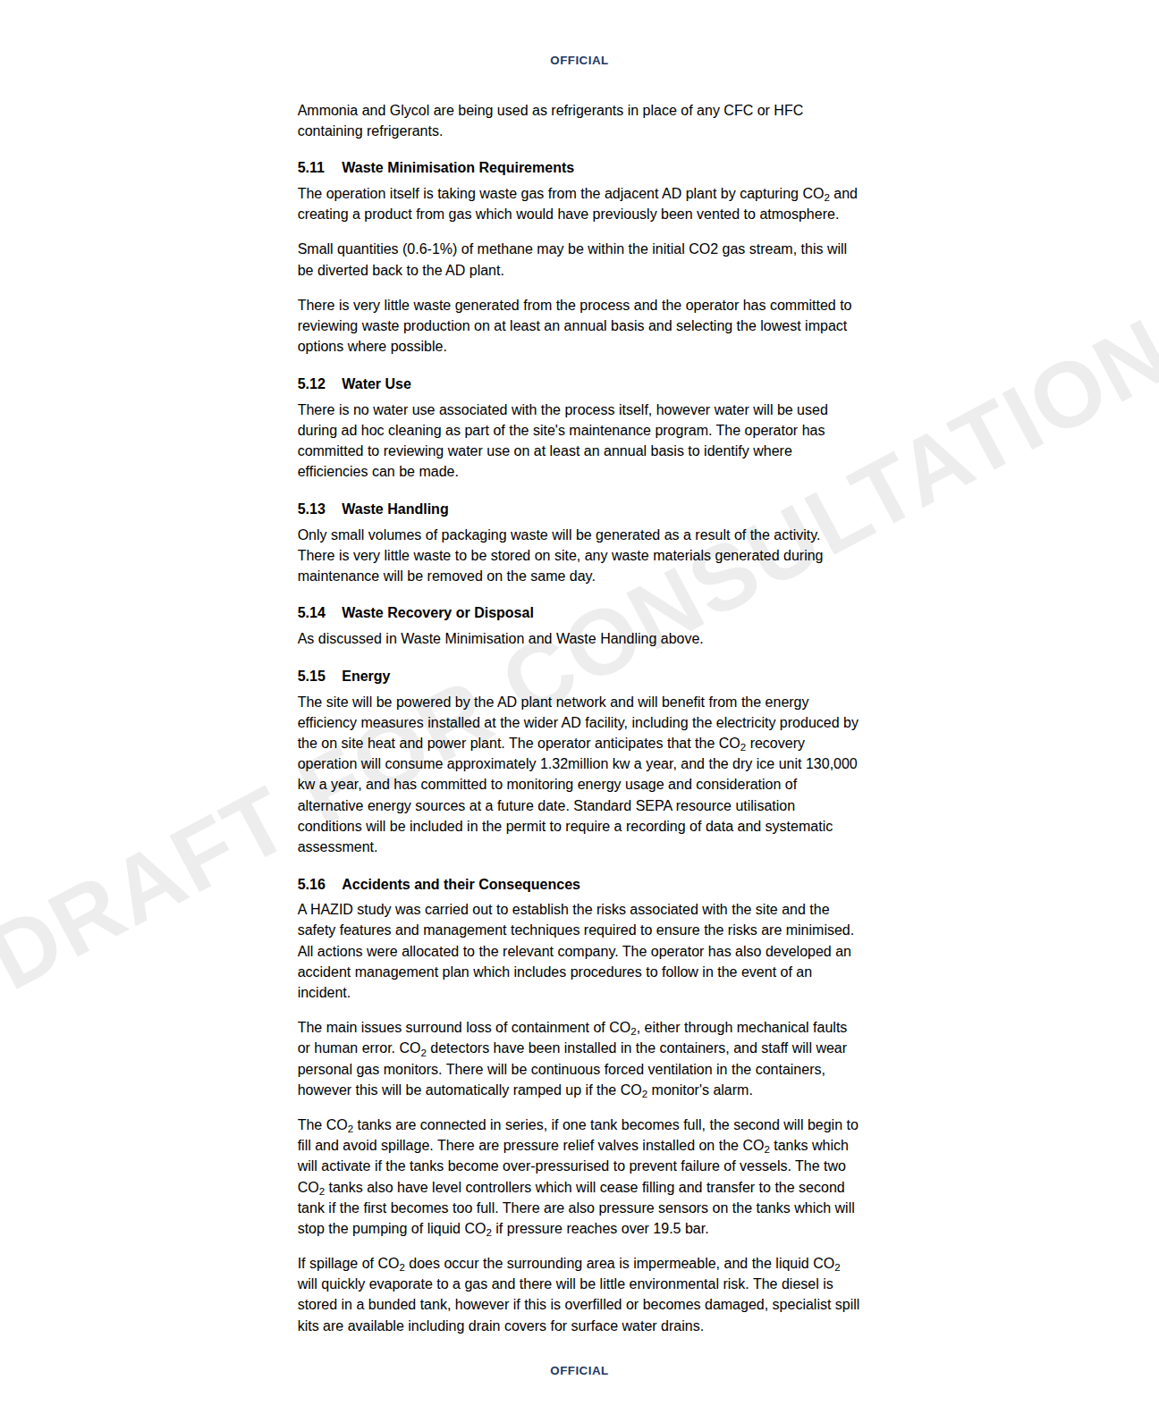DRAFT FOR CONSULTATION
OFFICIAL
Ammonia and Glycol are being used as refrigerants in place of any CFC or HFC containing refrigerants.
5.11 Waste Minimisation Requirements
The operation itself is taking waste gas from the adjacent AD plant by capturing CO2 and creating a product from gas which would have previously been vented to atmosphere.
Small quantities (0.6-1%) of methane may be within the initial CO2 gas stream, this will be diverted back to the AD plant.
There is very little waste generated from the process and the operator has committed to reviewing waste production on at least an annual basis and selecting the lowest impact options where possible.
5.12 Water Use
There is no water use associated with the process itself, however water will be used during ad hoc cleaning as part of the site's maintenance program. The operator has committed to reviewing water use on at least an annual basis to identify where efficiencies can be made.
5.13 Waste Handling
Only small volumes of packaging waste will be generated as a result of the activity. There is very little waste to be stored on site, any waste materials generated during maintenance will be removed on the same day.
5.14 Waste Recovery or Disposal
As discussed in Waste Minimisation and Waste Handling above.
5.15 Energy
The site will be powered by the AD plant network and will benefit from the energy efficiency measures installed at the wider AD facility, including the electricity produced by the on site heat and power plant. The operator anticipates that the CO2 recovery operation will consume approximately 1.32million kw a year, and the dry ice unit 130,000 kw a year, and has committed to monitoring energy usage and consideration of alternative energy sources at a future date. Standard SEPA resource utilisation conditions will be included in the permit to require a recording of data and systematic assessment.
5.16 Accidents and their Consequences
A HAZID study was carried out to establish the risks associated with the site and the safety features and management techniques required to ensure the risks are minimised. All actions were allocated to the relevant company. The operator has also developed an accident management plan which includes procedures to follow in the event of an incident.
The main issues surround loss of containment of CO2, either through mechanical faults or human error. CO2 detectors have been installed in the containers, and staff will wear personal gas monitors. There will be continuous forced ventilation in the containers, however this will be automatically ramped up if the CO2 monitor's alarm.
The CO2 tanks are connected in series, if one tank becomes full, the second will begin to fill and avoid spillage. There are pressure relief valves installed on the CO2 tanks which will activate if the tanks become over-pressurised to prevent failure of vessels. The two CO2 tanks also have level controllers which will cease filling and transfer to the second tank if the first becomes too full. There are also pressure sensors on the tanks which will stop the pumping of liquid CO2 if pressure reaches over 19.5 bar.
If spillage of CO2 does occur the surrounding area is impermeable, and the liquid CO2 will quickly evaporate to a gas and there will be little environmental risk. The diesel is stored in a bunded tank, however if this is overfilled or becomes damaged, specialist spill kits are available including drain covers for surface water drains.
OFFICIAL